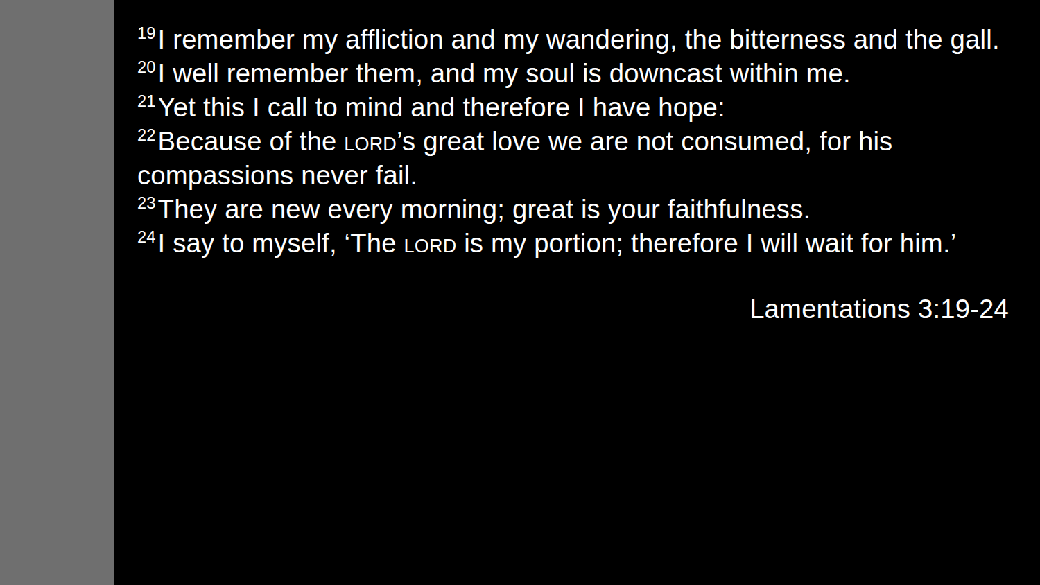Smiling
Shouting in anger
Sad
Thinking
Pointing
19 I remember my affliction and my wandering, the bitterness and the gall.
20 I well remember them, and my soul is downcast within me.
21 Yet this I call to mind and therefore I have hope:
22 Because of the Lord’s great love we are not consumed, for his compassions never fail.
23 They are new every morning; great is your faithfulness.
24 I say to myself, ‘The Lord is my portion; therefore I will wait for him.’
Lamentations 3:19-24